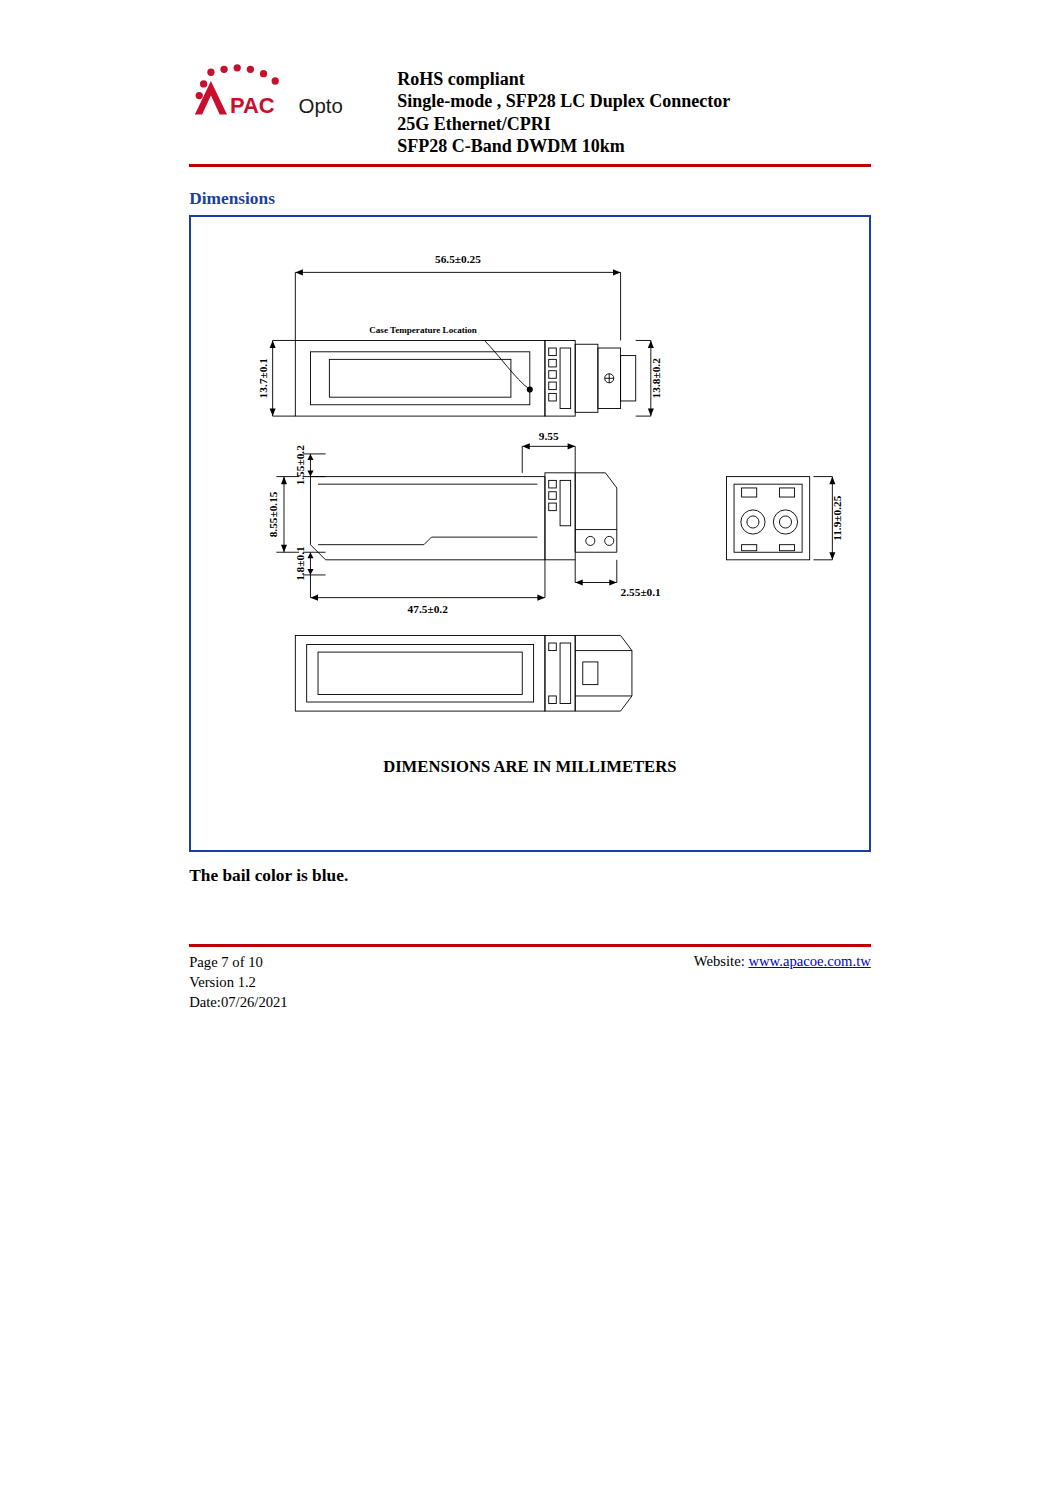PAC Opto
RoHS compliant
Single-mode , SFP28 LC Duplex Connector
25G Ethernet/CPRI
SFP28 C-Band DWDM 10km
Dimensions
56.5±0.25 Case Temperature Location 13.7±0.1 13.8±0.2 1.55±0.2 8.55±0.15 1.8±0.1 9.55 2.55±0.1 47.5±0.2 11.9±0.25 DIMENSIONS ARE IN MILLIMETERS
The bail color is blue.
Page 7 of 10
Version 1.2
Date:07/26/2021
Website: www.apacoe.com.tw